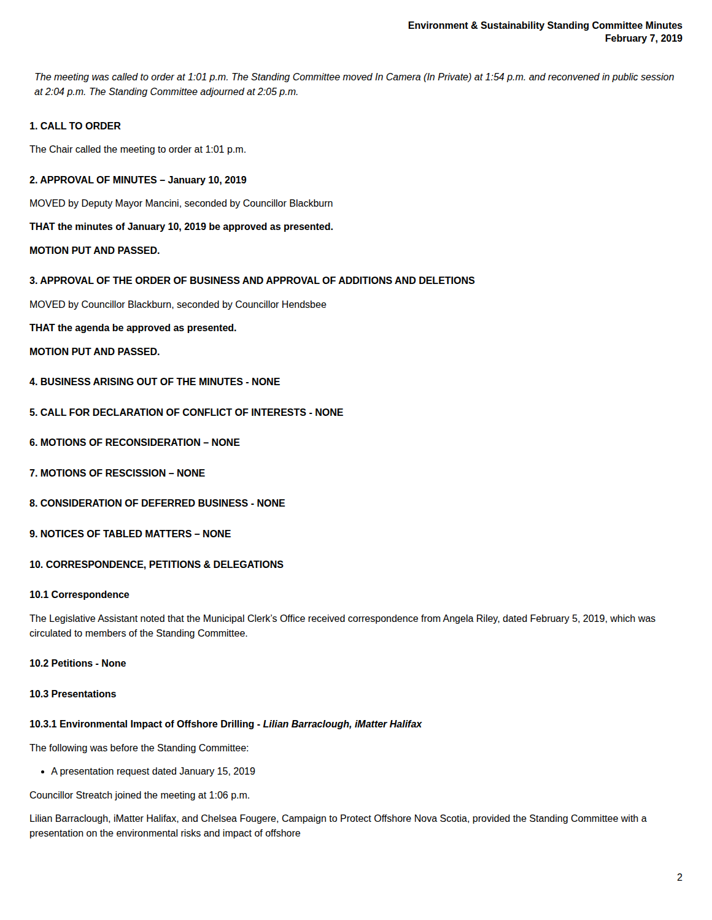Environment & Sustainability Standing Committee Minutes
February 7, 2019
The meeting was called to order at 1:01 p.m. The Standing Committee moved In Camera (In Private) at 1:54 p.m. and reconvened in public session at 2:04 p.m. The Standing Committee adjourned at 2:05 p.m.
1. CALL TO ORDER
The Chair called the meeting to order at 1:01 p.m.
2. APPROVAL OF MINUTES – January 10, 2019
MOVED by Deputy Mayor Mancini, seconded by Councillor Blackburn
THAT the minutes of January 10, 2019 be approved as presented.
MOTION PUT AND PASSED.
3. APPROVAL OF THE ORDER OF BUSINESS AND APPROVAL OF ADDITIONS AND DELETIONS
MOVED by Councillor Blackburn, seconded by Councillor Hendsbee
THAT the agenda be approved as presented.
MOTION PUT AND PASSED.
4. BUSINESS ARISING OUT OF THE MINUTES - NONE
5. CALL FOR DECLARATION OF CONFLICT OF INTERESTS - NONE
6. MOTIONS OF RECONSIDERATION – NONE
7. MOTIONS OF RESCISSION – NONE
8. CONSIDERATION OF DEFERRED BUSINESS - NONE
9. NOTICES OF TABLED MATTERS – NONE
10. CORRESPONDENCE, PETITIONS & DELEGATIONS
10.1 Correspondence
The Legislative Assistant noted that the Municipal Clerk’s Office received correspondence from Angela Riley, dated February 5, 2019, which was circulated to members of the Standing Committee.
10.2 Petitions - None
10.3 Presentations
10.3.1 Environmental Impact of Offshore Drilling - Lilian Barraclough, iMatter Halifax
The following was before the Standing Committee:
A presentation request dated January 15, 2019
Councillor Streatch joined the meeting at 1:06 p.m.
Lilian Barraclough, iMatter Halifax, and Chelsea Fougere, Campaign to Protect Offshore Nova Scotia, provided the Standing Committee with a presentation on the environmental risks and impact of offshore
2